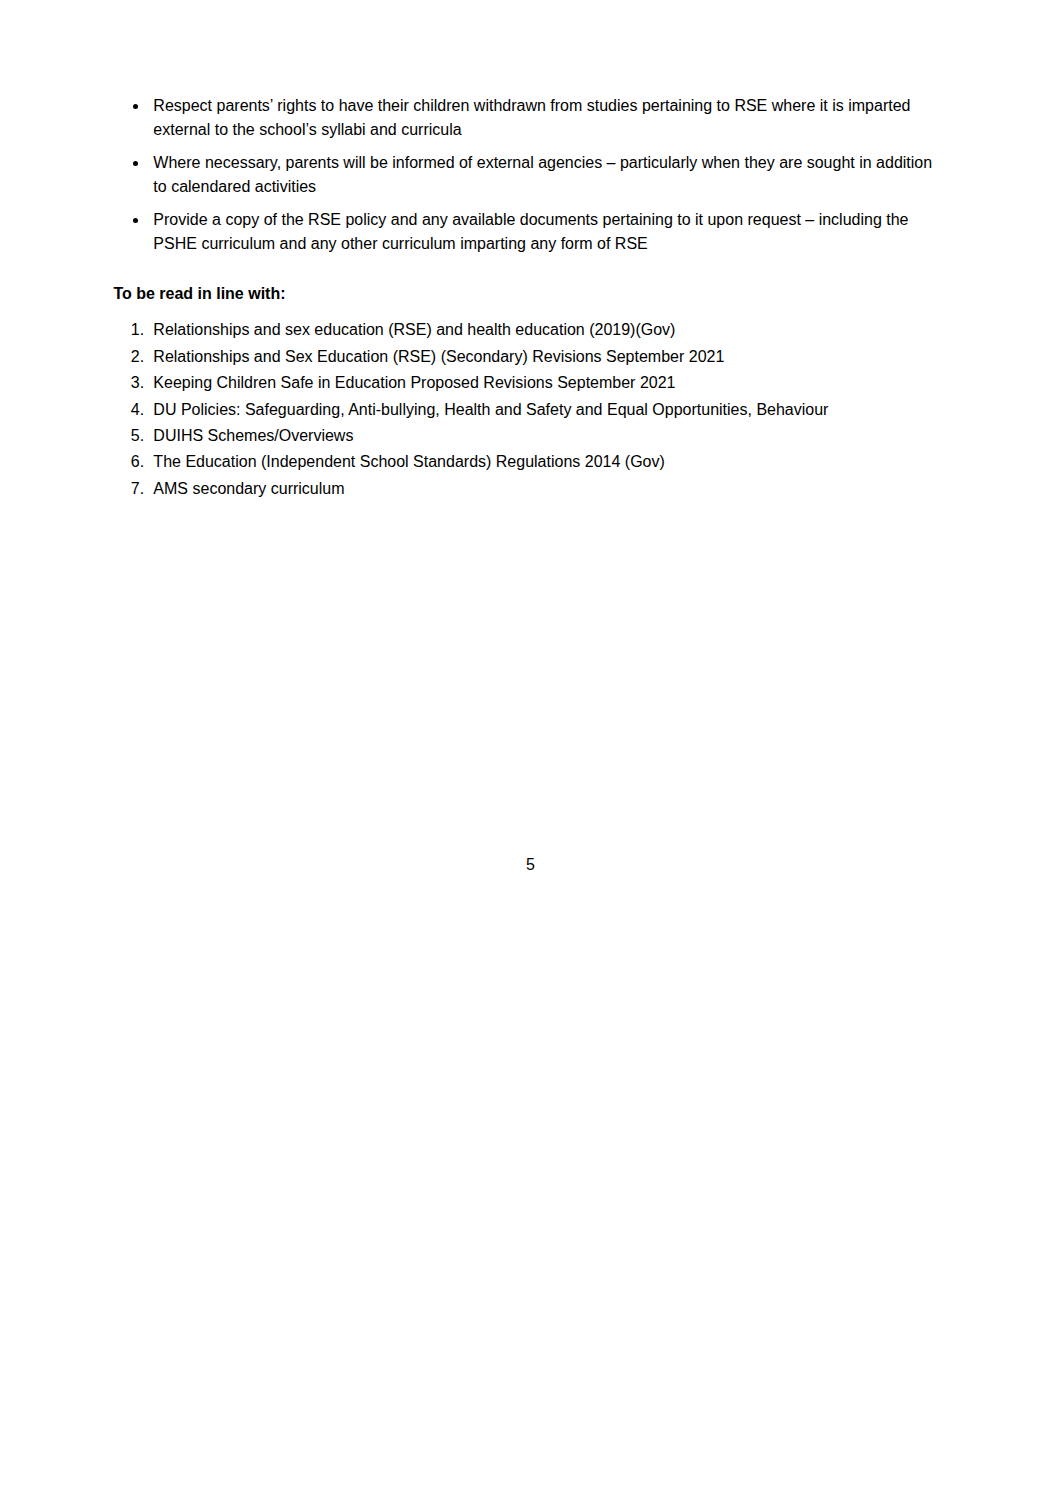Respect parents’ rights to have their children withdrawn from studies pertaining to RSE where it is imparted external to the school’s syllabi and curricula
Where necessary, parents will be informed of external agencies – particularly when they are sought in addition to calendared activities
Provide a copy of the RSE policy and any available documents pertaining to it upon request – including the PSHE curriculum and any other curriculum imparting any form of RSE
To be read in line with:
Relationships and sex education (RSE) and health education (2019)(Gov)
Relationships and Sex Education (RSE) (Secondary) Revisions September 2021
Keeping Children Safe in Education Proposed Revisions September 2021
DU Policies: Safeguarding, Anti-bullying, Health and Safety and Equal Opportunities, Behaviour
DUIHS Schemes/Overviews
The Education (Independent School Standards) Regulations 2014 (Gov)
AMS secondary curriculum
5